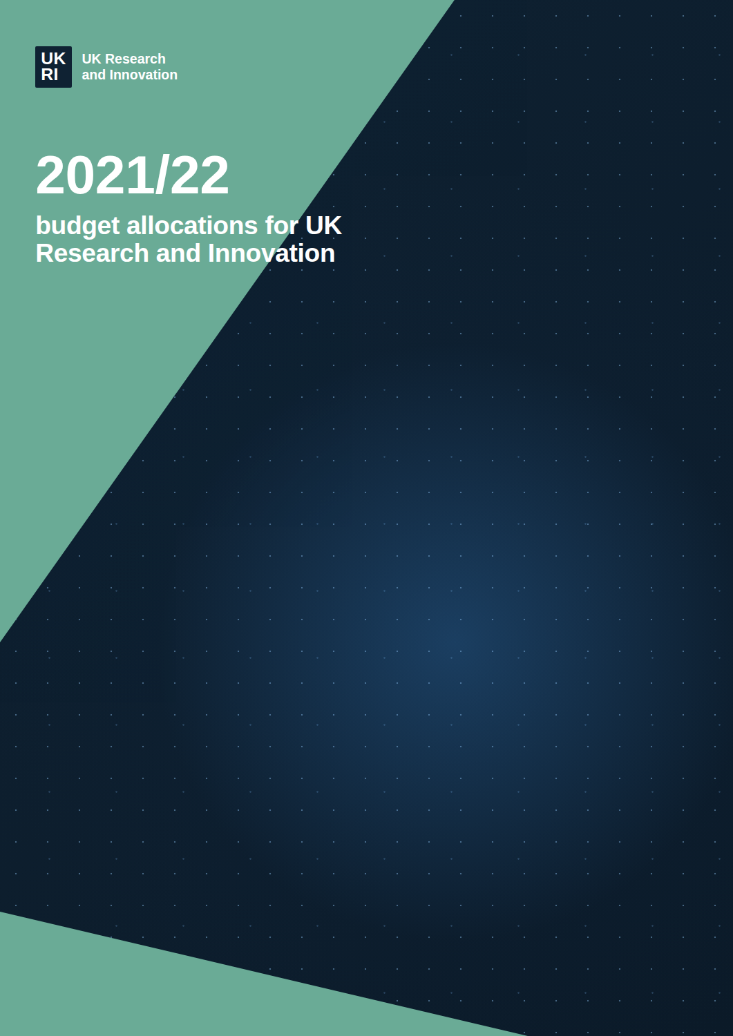UK RI
UK Research
and Innovation
2021/22 budget allocations for UK Research and Innovation